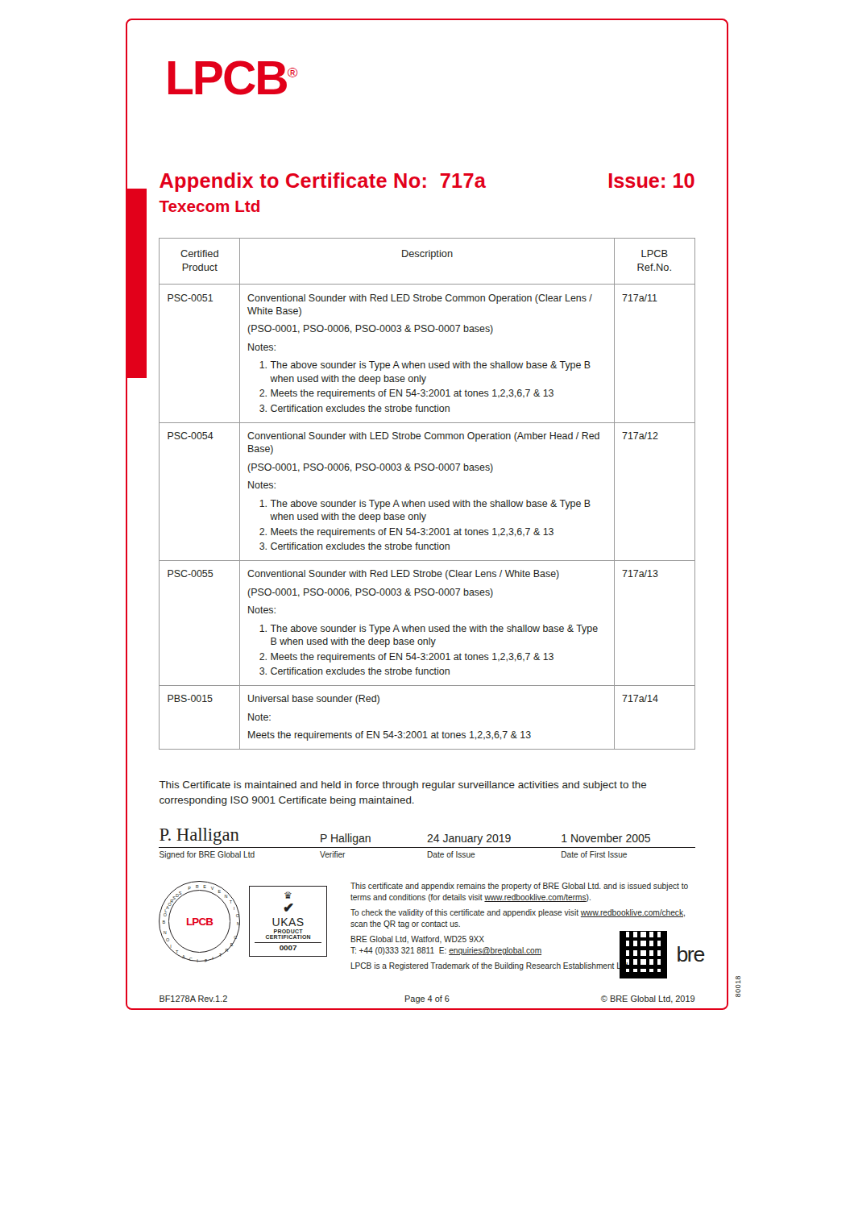LPCB®
Appendix to Certificate No: 717a
Issue: 10
Texecom Ltd
| Certified Product | Description | LPCB Ref.No. |
| --- | --- | --- |
| PSC-0051 | Conventional Sounder with Red LED Strobe Common Operation (Clear Lens / White Base) (PSO-0001, PSO-0006, PSO-0003 & PSO-0007 bases) Notes: The above sounder is Type A when used with the shallow base & Type B when used with the deep base only Meets the requirements of EN 54-3:2001 at tones 1,2,3,6,7 & 13 Certification excludes the strobe function | 717a/11 |
| PSC-0054 | Conventional Sounder with LED Strobe Common Operation (Amber Head / Red Base) (PSO-0001, PSO-0006, PSO-0003 & PSO-0007 bases) Notes: The above sounder is Type A when used with the shallow base & Type B when used with the deep base only Meets the requirements of EN 54-3:2001 at tones 1,2,3,6,7 & 13 Certification excludes the strobe function | 717a/12 |
| PSC-0055 | Conventional Sounder with Red LED Strobe (Clear Lens / White Base) (PSO-0001, PSO-0006, PSO-0003 & PSO-0007 bases) Notes: The above sounder is Type A when used the with the shallow base & Type B when used with the deep base only Meets the requirements of EN 54-3:2001 at tones 1,2,3,6,7 & 13 Certification excludes the strobe function | 717a/13 |
| PBS-0015 | Universal base sounder (Red) Note: Meets the requirements of EN 54-3:2001 at tones 1,2,3,6,7 & 13 | 717a/14 |
This Certificate is maintained and held in force through regular surveillance activities and subject to the corresponding ISO 9001 Certificate being maintained.
P. Halligan
P Halligan
24 January 2019
1 November 2005
Signed for BRE Global Ltd
Verifier
Date of Issue
Date of First Issue
L O S S P R E V E N T I O N C E R T I F I C A T I O N B O A R D
LPCB
♛
✔
UKAS
PRODUCT
CERTIFICATION
0007
This certificate and appendix remains the property of BRE Global Ltd. and is issued subject to terms and conditions (for details visit www.redbooklive.com/terms).
To check the validity of this certificate and appendix please visit www.redbooklive.com/check, scan the QR tag or contact us.
BRE Global Ltd, Watford, WD25 9XX
T: +44 (0)333 321 8811 E: enquiries@breglobal.com
LPCB is a Registered Trademark of the Building Research Establishment Ltd.
bre
BF1278A Rev.1.2
Page 4 of 6
© BRE Global Ltd, 2019
80018